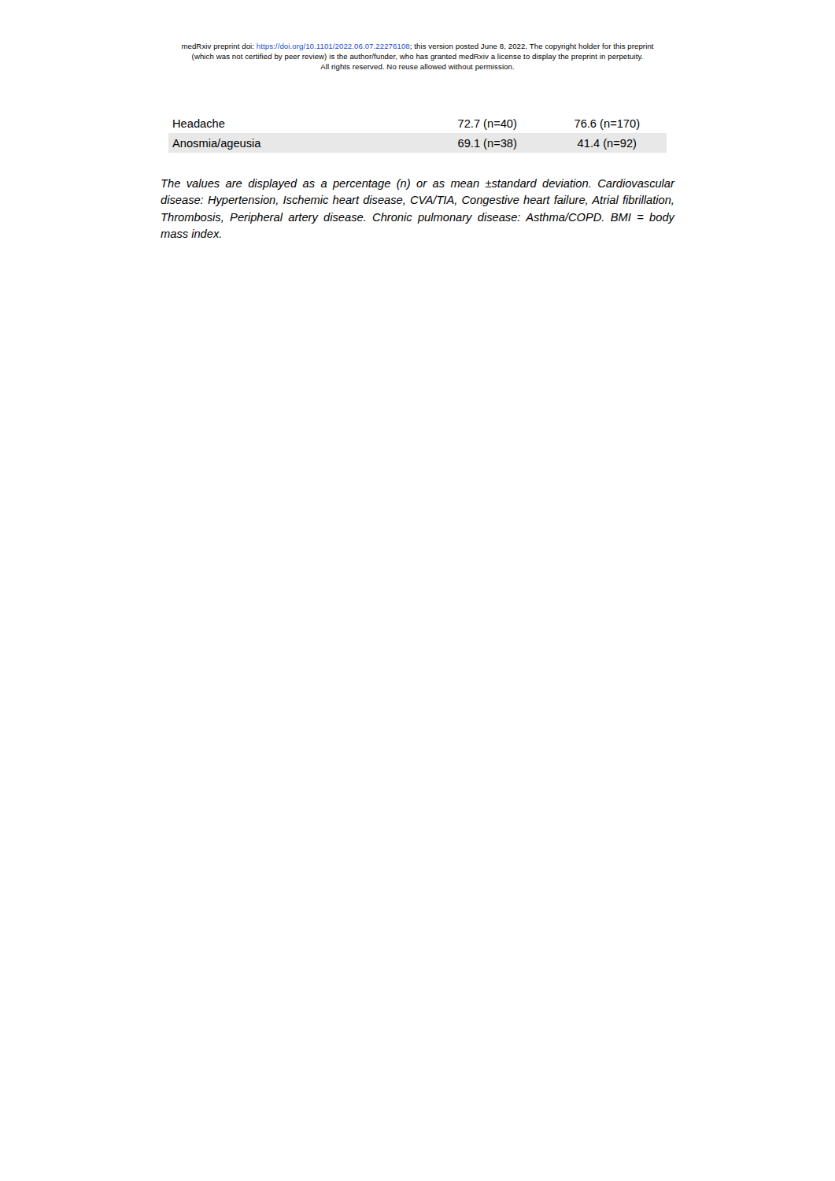medRxiv preprint doi: https://doi.org/10.1101/2022.06.07.22276108; this version posted June 8, 2022. The copyright holder for this preprint
(which was not certified by peer review) is the author/funder, who has granted medRxiv a license to display the preprint in perpetuity.
All rights reserved. No reuse allowed without permission.
| Headache | 72.7 (n=40) | 76.6 (n=170) |
| Anosmia/ageusia | 69.1 (n=38) | 41.4 (n=92) |
The values are displayed as a percentage (n) or as mean ±standard deviation. Cardiovascular disease: Hypertension, Ischemic heart disease, CVA/TIA, Congestive heart failure, Atrial fibrillation, Thrombosis, Peripheral artery disease. Chronic pulmonary disease: Asthma/COPD. BMI = body mass index.